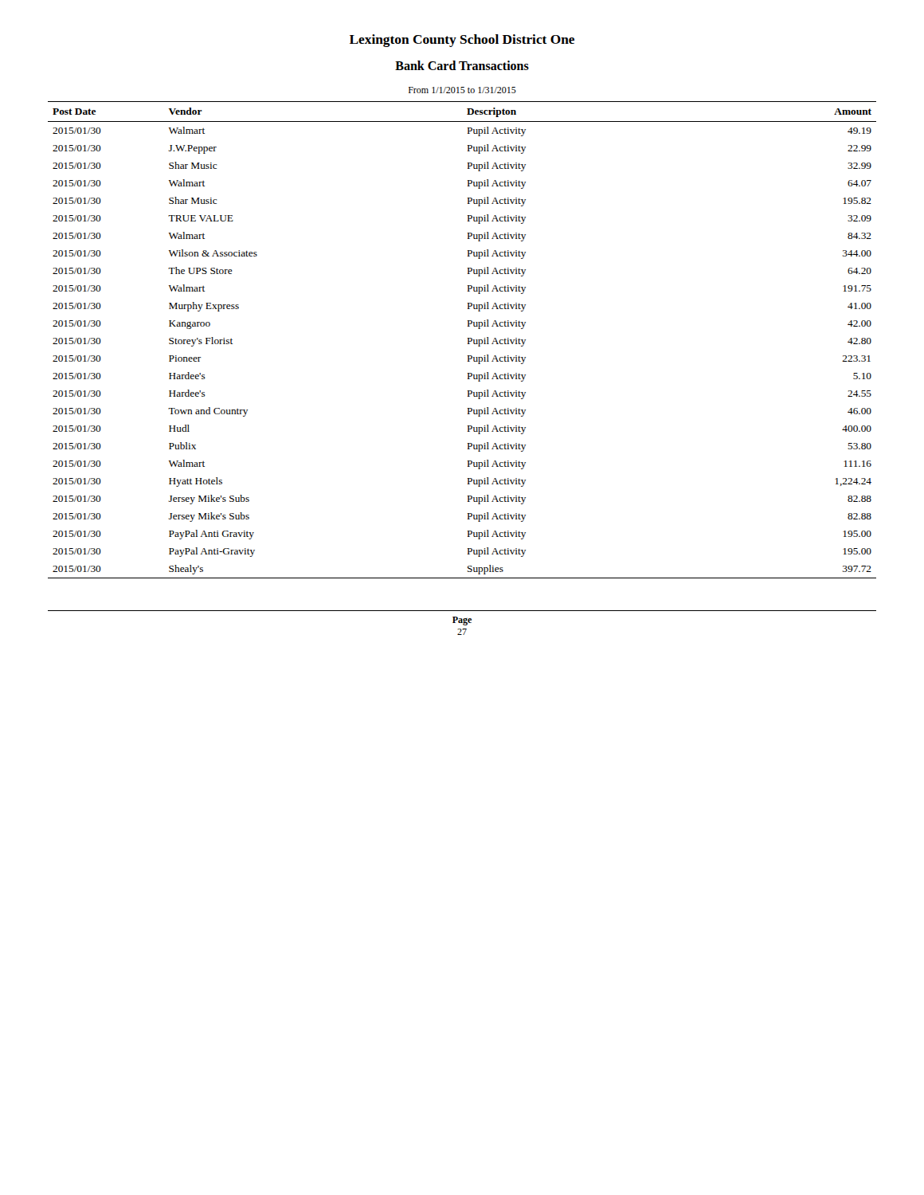Lexington County School District One
Bank Card Transactions
From 1/1/2015 to 1/31/2015
| Post Date | Vendor | Descripton | Amount |
| --- | --- | --- | --- |
| 2015/01/30 | Walmart | Pupil Activity | 49.19 |
| 2015/01/30 | J.W.Pepper | Pupil Activity | 22.99 |
| 2015/01/30 | Shar Music | Pupil Activity | 32.99 |
| 2015/01/30 | Walmart | Pupil Activity | 64.07 |
| 2015/01/30 | Shar Music | Pupil Activity | 195.82 |
| 2015/01/30 | TRUE VALUE | Pupil Activity | 32.09 |
| 2015/01/30 | Walmart | Pupil Activity | 84.32 |
| 2015/01/30 | Wilson & Associates | Pupil Activity | 344.00 |
| 2015/01/30 | The UPS Store | Pupil Activity | 64.20 |
| 2015/01/30 | Walmart | Pupil Activity | 191.75 |
| 2015/01/30 | Murphy Express | Pupil Activity | 41.00 |
| 2015/01/30 | Kangaroo | Pupil Activity | 42.00 |
| 2015/01/30 | Storey's Florist | Pupil Activity | 42.80 |
| 2015/01/30 | Pioneer | Pupil Activity | 223.31 |
| 2015/01/30 | Hardee's | Pupil Activity | 5.10 |
| 2015/01/30 | Hardee's | Pupil Activity | 24.55 |
| 2015/01/30 | Town and Country | Pupil Activity | 46.00 |
| 2015/01/30 | Hudl | Pupil Activity | 400.00 |
| 2015/01/30 | Publix | Pupil Activity | 53.80 |
| 2015/01/30 | Walmart | Pupil Activity | 111.16 |
| 2015/01/30 | Hyatt Hotels | Pupil Activity | 1,224.24 |
| 2015/01/30 | Jersey Mike's Subs | Pupil Activity | 82.88 |
| 2015/01/30 | Jersey Mike's Subs | Pupil Activity | 82.88 |
| 2015/01/30 | PayPal Anti Gravity | Pupil Activity | 195.00 |
| 2015/01/30 | PayPal Anti-Gravity | Pupil Activity | 195.00 |
| 2015/01/30 | Shealy's | Supplies | 397.72 |
Page
27